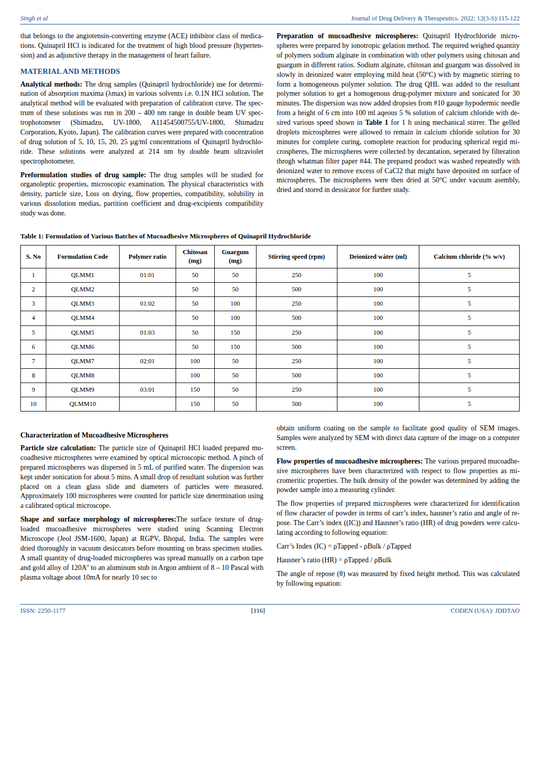Singh et al
Journal of Drug Delivery & Therapeutics. 2022; 12(3-S):115-122
that belongs to the angiotensin-converting enzyme (ACE) inhibitor class of medications. Quinapril HCl is indicated for the treatment of high blood pressure (hypertension) and as adjunctive therapy in the management of heart failure.
MATERIAL AND METHODS
Analytical methods: The drug samples (Quinapril hydrochloride) use for determination of absorption maxima (λmax) in various solvents i.e. 0.1N HCl solution. The analytical method will be evaluated with preparation of calibration curve. The spectrum of these solutions was run in 200 – 400 nm range in double beam UV spectrophotometer (Shimadzu, UV-1800, A11454500755/UV-1800, Shimadzu Corporation, Kyoto, Japan). The calibration curves were prepared with concentration of drug solution of 5, 10, 15, 20, 25 µg/ml concentrations of Quinapril hydrochloride. These solutions were analyzed at 214 nm by double beam ultraviolet spectrophotometer.
Preformulation studies of drug sample: The drug samples will be studied for organoleptic properties, microscopic examination. The physical characteristics with density, particle size, Loss on drying, flow properties, compatibility, solubility in various dissolution medias, partition coefficient and drug-excipients compatibility study was done.
Preparation of mucoadhesive microspheres: Quinapril Hydrochloride microspheres were prepared by ionotropic gelation method. The required weighed quantity of polymers sodium alginate in combination with other polymers using chitosan and guargum in different ratios. Sodium alginate, chitosan and guargum was dissolved in slowly in deionized water employing mild heat (50°C) with by magnetic stirring to form a homogeneous polymer solution. The drug QHL was added to the resultant polymer solution to get a homogenous drug-polymer mixture and sonicated for 30 minutes. The dispersion was now added dropsies from #10 gauge hypodermic needle from a height of 6 cm into 100 ml aqeous 5 % solution of calcium chloride with desired various speed shown in Table 1 for 1 h using mechanical stirrer. The gelled droplets microspheres were allowed to remain in calcium chloride solution for 30 minutes for complete curing, comoplete reaction for producing spherical regid microspheres, The microspheres were collected by decantation, seperated by filteration throgh whatman filter paper #44. The prepared product was washed repeatedly with deionized water to remove excess of CaCl2 that might have deposited on surface of microspheres. The microspheres were then dried at 50°C under vacuum asembly, dried and stored in dessicator for further study.
Table 1: Formulation of Various Batches of Mucoadhesive Microspheres of Quinapril Hydrochloride
| S. No | Formulation Code | Polymer ratio | Chitosan (mg) | Guargum (mg) | Stirring speed (rpm) | Deionized wáter (ml) | Calcium chloride (% w/v) |
| --- | --- | --- | --- | --- | --- | --- | --- |
| 1 | QLMM1 | 01:01 | 50 | 50 | 250 | 100 | 5 |
| 2 | QLMM2 | | 50 | 50 | 500 | 100 | 5 |
| 3 | QLMM3 | 01:02 | 50 | 100 | 250 | 100 | 5 |
| 4 | QLMM4 | | 50 | 100 | 500 | 100 | 5 |
| 5 | QLMM5 | 01:03 | 50 | 150 | 250 | 100 | 5 |
| 6 | QLMM6 | | 50 | 150 | 500 | 100 | 5 |
| 7 | QLMM7 | 02:01 | 100 | 50 | 250 | 100 | 5 |
| 8 | QLMM8 | | 100 | 50 | 500 | 100 | 5 |
| 9 | QLMM9 | 03:01 | 150 | 50 | 250 | 100 | 5 |
| 10 | QLMM10 | | 150 | 50 | 500 | 100 | 5 |
Characterization of Mucoadhesive Microspheres
Particle size calculation: The particle size of Quinapril HCl loaded prepared mucoadhesive microspheres were examined by optical microscopic method. A pinch of prepared microspheres was dispersed in 5 mL of purified water. The dispersion was kept under sonication for about 5 mins. A small drop of resultant solution was further placed on a clean glass slide and diameters of particles were measured. Approximately 100 microspheres were counted for particle size determination using a calibrated optical microscope.
Shape and surface morphology of microspheres: The surface texture of drug-loaded mucoadhesive microspheres were studied using Scanning Electron Microscope (Jeol JSM-1600, Japan) at RGPV, Bhopal, India. The samples were dried thoroughly in vacuum desiccators before mounting on brass specimen studies. A small quantity of drug-loaded microspheres was spread manually on a carbon tape and gold alloy of 120Aº to an aluminum stub in Argon ambient of 8 – 10 Pascal with plasma voltage about 10mA for nearly 10 sec to
obtain uniform coating on the sample to facilitate good quality of SEM images. Samples were analyzed by SEM with direct data capture of the image on a computer screen.
Flow properties of mucoadhesive microspheres: The various prepared mucoadhesive microspheres have been characterized with respect to flow properties as micromeritic properties. The bulk density of the powder was determined by adding the powder sample into a measuring cylinder.
The flow properties of prepared microspheres were characterized for identification of flow character of powder in terms of carr’s index, hausner’s ratio and angle of repose. The Carr’s index ((IC)) and Hausner’s ratio (HR) of drug powders were calculating according to following equation:
Carr’s Index (IC) = ρTapped - ρBulk / ρTapped
Hausner’s ratio (HR) = ρTapped / ρBulk
The angle of repose (θ) was measured by fixed height method. This was calculated by following equation:
ISSN: 2250-1177
[116]
CODEN (USA): JDDTAO